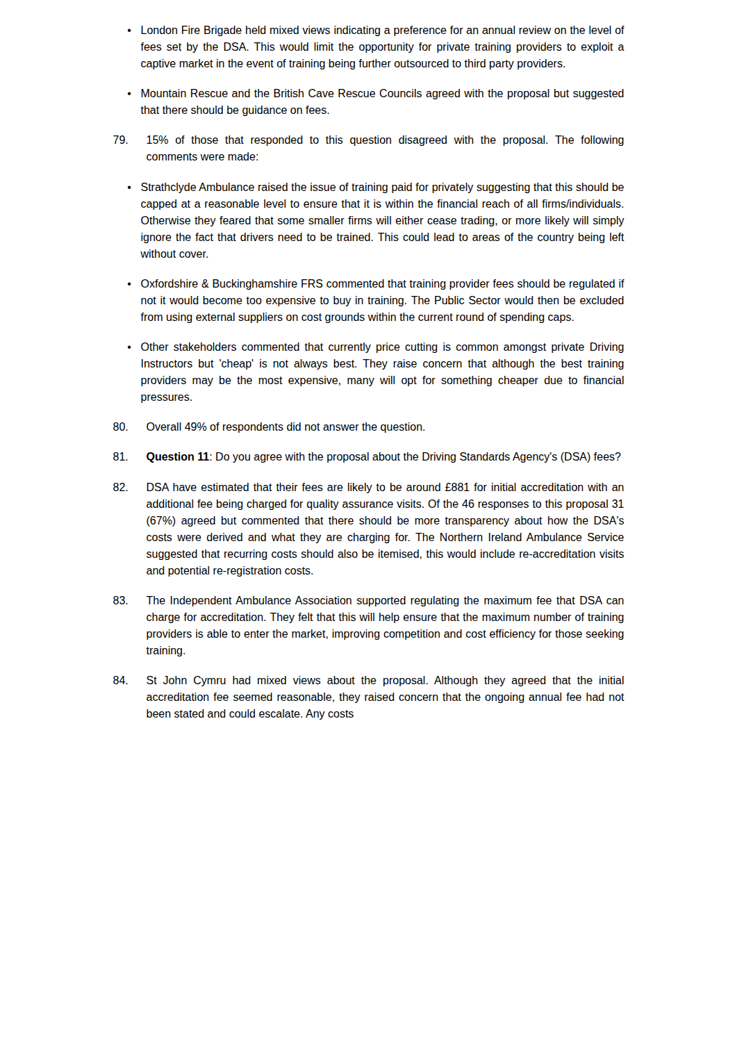London Fire Brigade held mixed views indicating a preference for an annual review on the level of fees set by the DSA. This would limit the opportunity for private training providers to exploit a captive market in the event of training being further outsourced to third party providers.
Mountain Rescue and the British Cave Rescue Councils agreed with the proposal but suggested that there should be guidance on fees.
79.
15% of those that responded to this question disagreed with the proposal. The following comments were made:
Strathclyde Ambulance raised the issue of training paid for privately suggesting that this should be capped at a reasonable level to ensure that it is within the financial reach of all firms/individuals. Otherwise they feared that some smaller firms will either cease trading, or more likely will simply ignore the fact that drivers need to be trained. This could lead to areas of the country being left without cover.
Oxfordshire & Buckinghamshire FRS commented that training provider fees should be regulated if not it would become too expensive to buy in training. The Public Sector would then be excluded from using external suppliers on cost grounds within the current round of spending caps.
Other stakeholders commented that currently price cutting is common amongst private Driving Instructors but 'cheap' is not always best. They raise concern that although the best training providers may be the most expensive, many will opt for something cheaper due to financial pressures.
80.
Overall 49% of respondents did not answer the question.
81.
Question 11: Do you agree with the proposal about the Driving Standards Agency's (DSA) fees?
82.
DSA have estimated that their fees are likely to be around £881 for initial accreditation with an additional fee being charged for quality assurance visits. Of the 46 responses to this proposal 31 (67%) agreed but commented that there should be more transparency about how the DSA's costs were derived and what they are charging for. The Northern Ireland Ambulance Service suggested that recurring costs should also be itemised, this would include re-accreditation visits and potential re-registration costs.
83.
The Independent Ambulance Association supported regulating the maximum fee that DSA can charge for accreditation. They felt that this will help ensure that the maximum number of training providers is able to enter the market, improving competition and cost efficiency for those seeking training.
84.
St John Cymru had mixed views about the proposal. Although they agreed that the initial accreditation fee seemed reasonable, they raised concern that the ongoing annual fee had not been stated and could escalate. Any costs